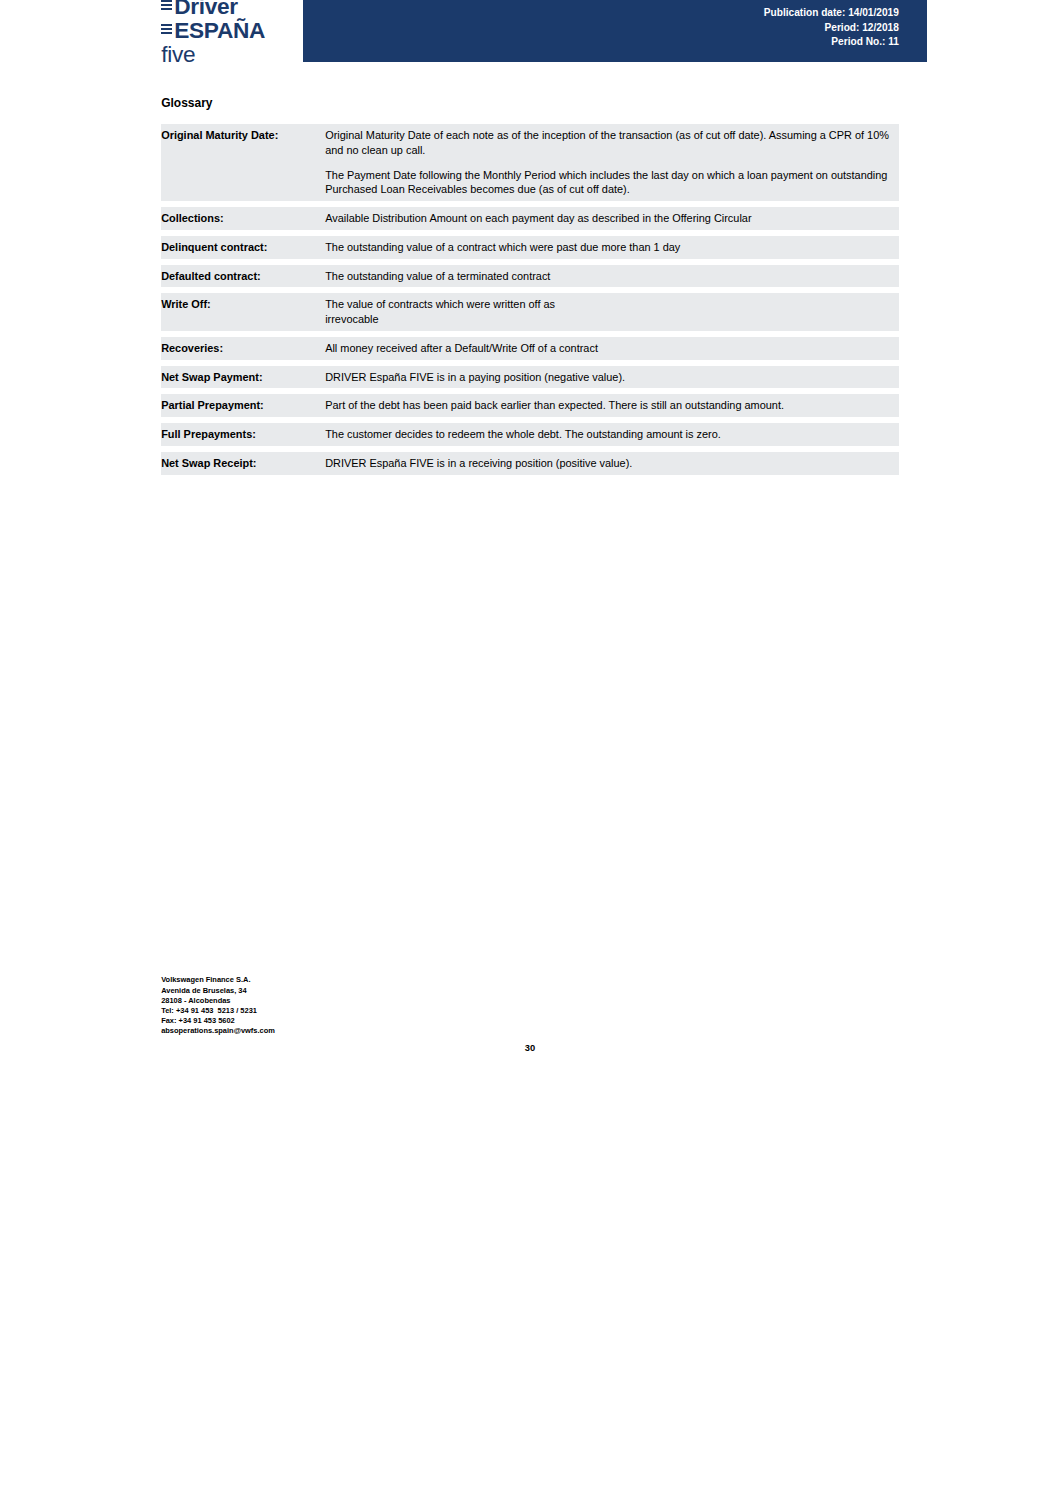Driver
ESPAÑA five
Publication date: 14/01/2019
Period: 12/2018
Period No.: 11
Glossary
| Original Maturity Date: | Original Maturity Date of each note as of the inception of the transaction (as of cut off date). Assuming a CPR of 10% and no clean up call. The Payment Date following the Monthly Period which includes the last day on which a loan payment on outstanding Purchased Loan Receivables becomes due (as of cut off date). |
| Collections: | Available Distribution Amount on each payment day as described in the Offering Circular |
| Delinquent contract: | The outstanding value of a contract which were past due more than 1 day |
| Defaulted contract: | The outstanding value of a terminated contract |
| Write Off: | The value of contracts which were written off as irrevocable |
| Recoveries: | All money received after a Default/Write Off of a contract |
| Net Swap Payment: | DRIVER España FIVE is in a paying position (negative value). |
| Partial Prepayment: | Part of the debt has been paid back earlier than expected. There is still an outstanding amount. |
| Full Prepayments: | The customer decides to redeem the whole debt. The outstanding amount is zero. |
| Net Swap Receipt: | DRIVER España FIVE is in a receiving position (positive value). |
Volkswagen Finance S.A.
Avenida de Bruselas, 34
28108 - Alcobendas
Tel: +34 91 453 5213 / 5231
Fax: +34 91 453 5602
absoperations.spain@vwfs.com
30